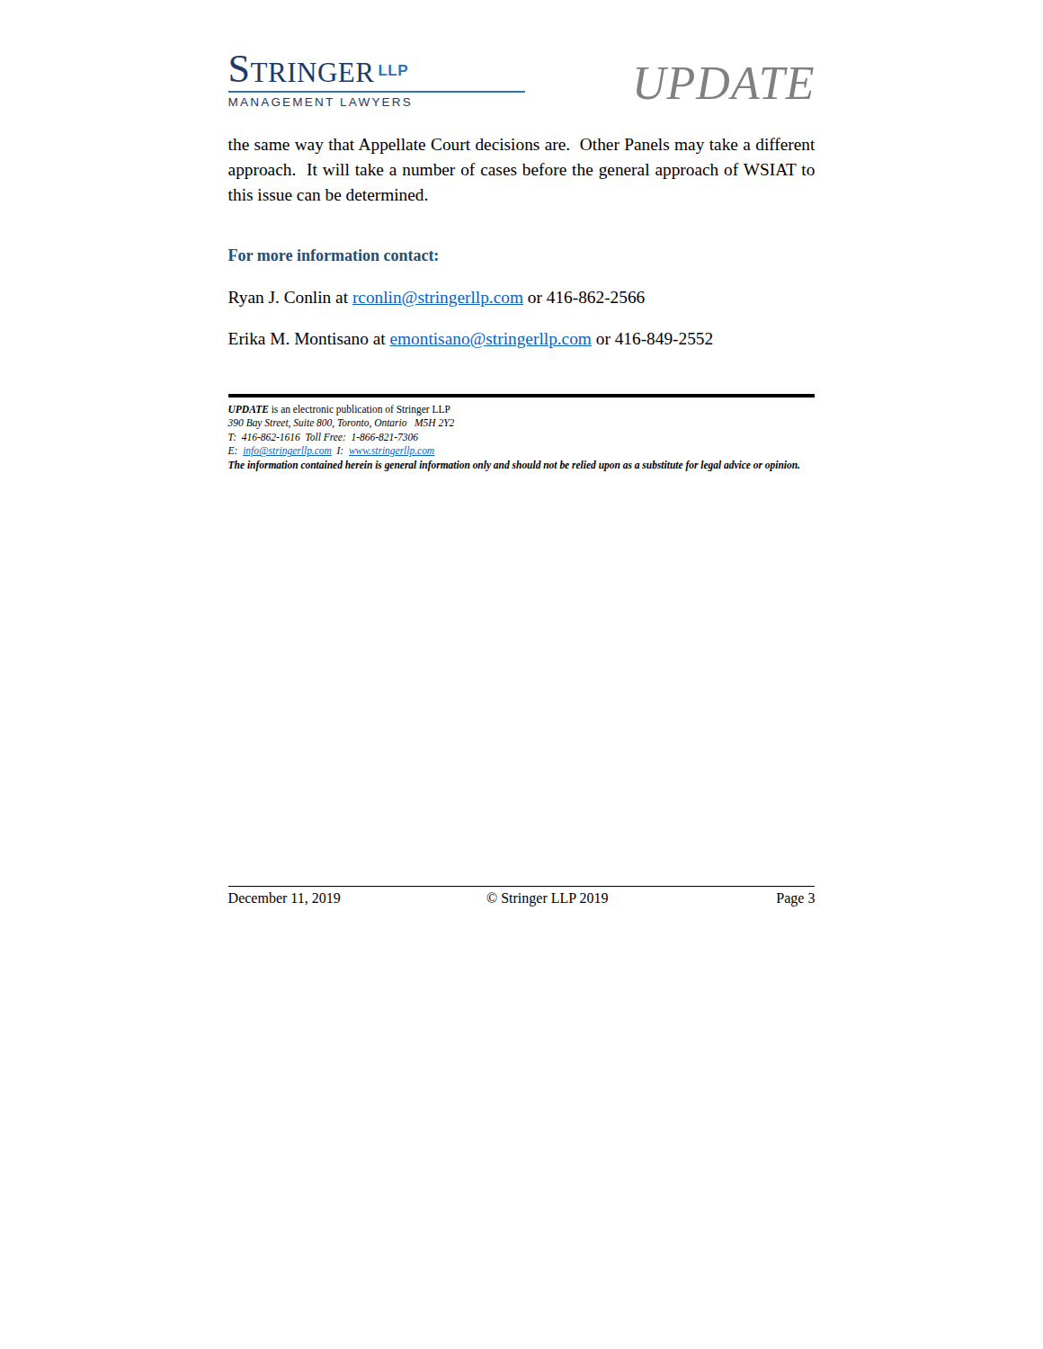Stringer LLP
Management Lawyers
UPDATE
the same way that Appellate Court decisions are. Other Panels may take a different approach. It will take a number of cases before the general approach of WSIAT to this issue can be determined.
For more information contact:
Ryan J. Conlin at rconlin@stringerllp.com or 416-862-2566
Erika M. Montisano at emontisano@stringerllp.com or 416-849-2552
UPDATE is an electronic publication of Stringer LLP
390 Bay Street, Suite 800, Toronto, Ontario M5H 2Y2
T: 416-862-1616 Toll Free: 1-866-821-7306
E: info@stringerllp.com I: www.stringerllp.com
The information contained herein is general information only and should not be relied upon as a substitute for legal advice or opinion.
December 11, 2019
© Stringer LLP 2019
Page 3